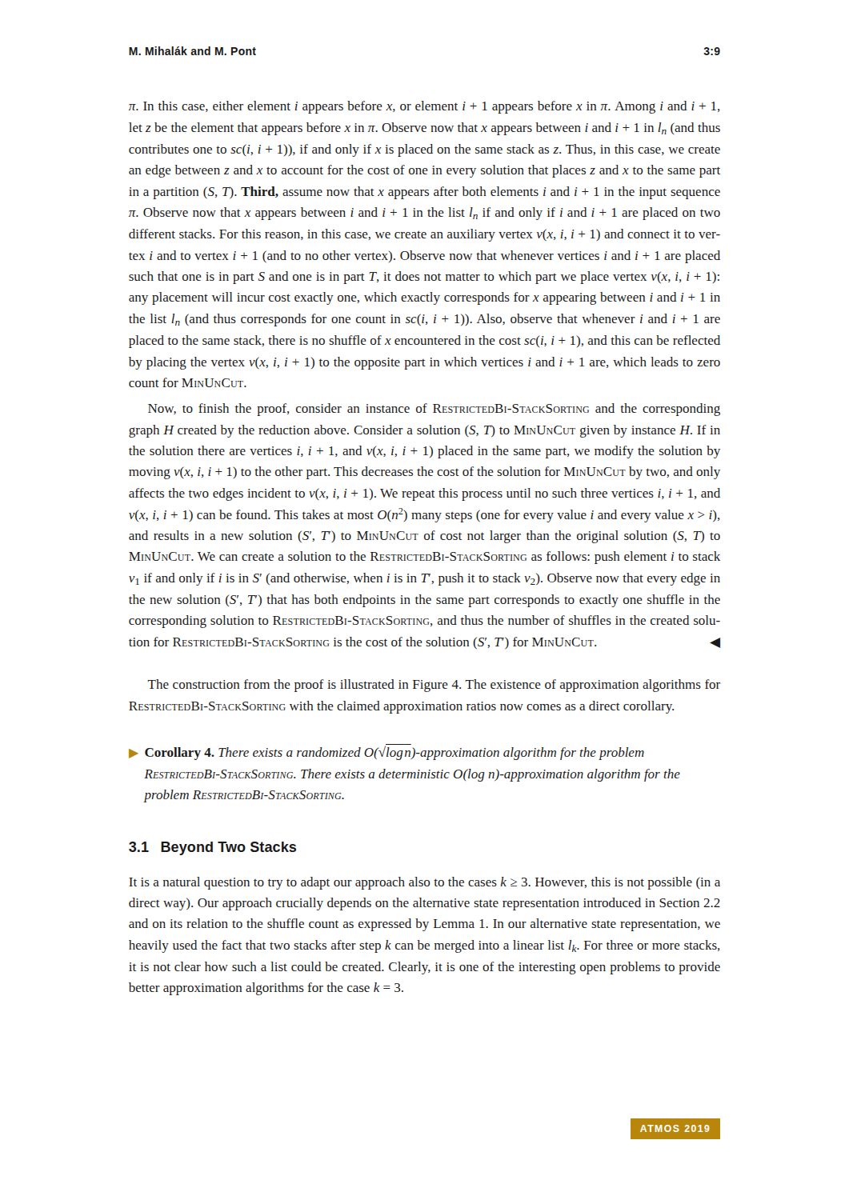M. Mihalák and M. Pont 3:9
π. In this case, either element i appears before x, or element i + 1 appears before x in π. Among i and i + 1, let z be the element that appears before x in π. Observe now that x appears between i and i + 1 in ln (and thus contributes one to sc(i, i + 1)), if and only if x is placed on the same stack as z. Thus, in this case, we create an edge between z and x to account for the cost of one in every solution that places z and x to the same part in a partition (S, T). Third, assume now that x appears after both elements i and i + 1 in the input sequence π. Observe now that x appears between i and i + 1 in the list ln if and only if i and i + 1 are placed on two different stacks. For this reason, in this case, we create an auxiliary vertex v(x, i, i + 1) and connect it to vertex i and to vertex i + 1 (and to no other vertex). Observe now that whenever vertices i and i + 1 are placed such that one is in part S and one is in part T, it does not matter to which part we place vertex v(x, i, i + 1): any placement will incur cost exactly one, which exactly corresponds for x appearing between i and i + 1 in the list ln (and thus corresponds for one count in sc(i, i + 1)). Also, observe that whenever i and i + 1 are placed to the same stack, there is no shuffle of x encountered in the cost sc(i, i + 1), and this can be reflected by placing the vertex v(x, i, i + 1) to the opposite part in which vertices i and i + 1 are, which leads to zero count for MinUnCut.
Now, to finish the proof, consider an instance of RestrictedBi-StackSorting and the corresponding graph H created by the reduction above. Consider a solution (S, T) to MinUnCut given by instance H. If in the solution there are vertices i, i + 1, and v(x, i, i + 1) placed in the same part, we modify the solution by moving v(x, i, i + 1) to the other part. This decreases the cost of the solution for MinUnCut by two, and only affects the two edges incident to v(x, i, i + 1). We repeat this process until no such three vertices i, i + 1, and v(x, i, i + 1) can be found. This takes at most O(n2) many steps (one for every value i and every value x > i), and results in a new solution (S′, T′) to MinUnCut of cost not larger than the original solution (S, T) to MinUnCut. We can create a solution to the RestrictedBi-StackSorting as follows: push element i to stack v 1 if and only if i is in S′ (and otherwise, when i is in T′, push it to stack v 2). Observe now that every edge in the new solution (S′, T′) that has both endpoints in the same part corresponds to exactly one shuffle in the corresponding solution to RestrictedBi-StackSorting, and thus the number of shuffles in the created solution for RestrictedBi-StackSorting is the cost of the solution (S′, T′) for MinUnCut.◀
The construction from the proof is illustrated in Figure 4. The existence of approximation algorithms for RestrictedBi-StackSorting with the claimed approximation ratios now comes as a direct corollary.
▶
Corollary 4. There exists a randomized O(√log n)-approximation algorithm for the problem RestrictedBi-StackSorting. There exists a deterministic O(log n)-approximation algorithm for the problem RestrictedBi-StackSorting.
3.1 Beyond Two Stacks
It is a natural question to try to adapt our approach also to the cases k ≥ 3. However, this is not possible (in a direct way). Our approach crucially depends on the alternative state representation introduced in Section 2.2 and on its relation to the shuffle count as expressed by Lemma 1. In our alternative state representation, we heavily used the fact that two stacks after step k can be merged into a linear list lk. For three or more stacks, it is not clear how such a list could be created. Clearly, it is one of the interesting open problems to provide better approximation algorithms for the case k = 3.
ATMOS 2019